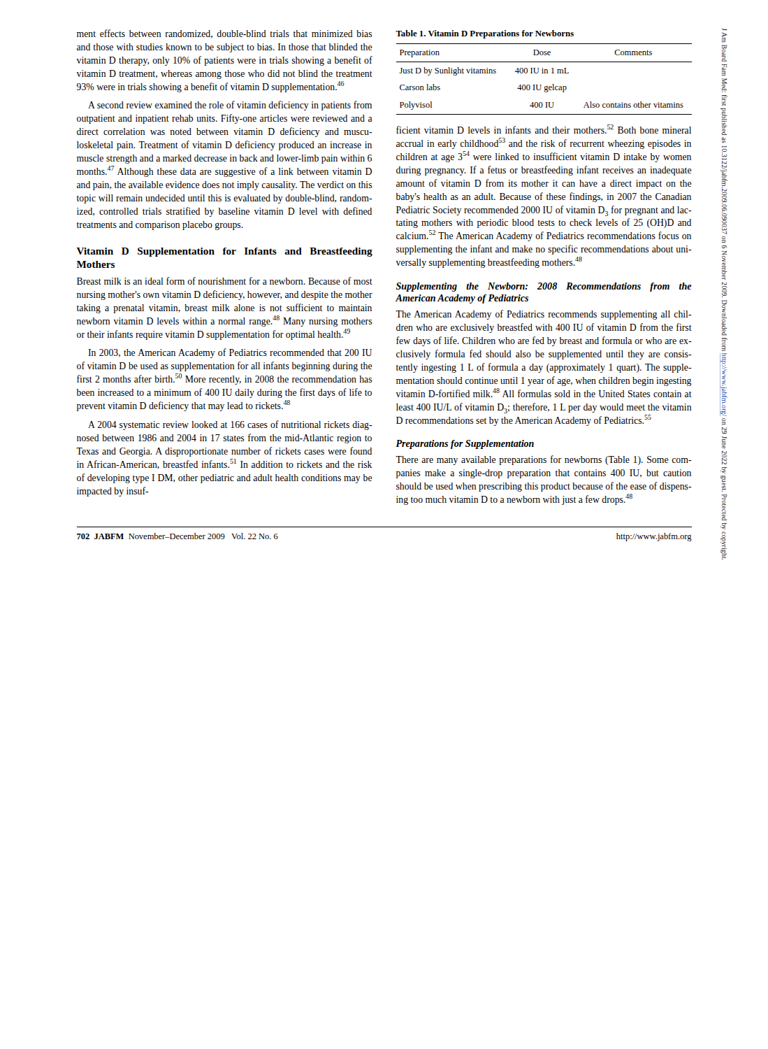J Am Board Fam Med: first published as 10.3122/jabfm.2009.06.090037 on 6 November 2009. Downloaded from http://www.jabfm.org/ on 29 June 2022 by guest. Protected by copyright.
ment effects between randomized, double-blind trials that minimized bias and those with studies known to be subject to bias. In those that blinded the vitamin D therapy, only 10% of patients were in trials showing a benefit of vitamin D treatment, whereas among those who did not blind the treatment 93% were in trials showing a benefit of vitamin D supplementation.46
A second review examined the role of vitamin deficiency in patients from outpatient and inpatient rehab units. Fifty-one articles were reviewed and a direct correlation was noted between vitamin D deficiency and musculoskeletal pain. Treatment of vitamin D deficiency produced an increase in muscle strength and a marked decrease in back and lower-limb pain within 6 months.47 Although these data are suggestive of a link between vitamin D and pain, the available evidence does not imply causality. The verdict on this topic will remain undecided until this is evaluated by double-blind, randomized, controlled trials stratified by baseline vitamin D level with defined treatments and comparison placebo groups.
Vitamin D Supplementation for Infants and Breastfeeding Mothers
Breast milk is an ideal form of nourishment for a newborn. Because of most nursing mother's own vitamin D deficiency, however, and despite the mother taking a prenatal vitamin, breast milk alone is not sufficient to maintain newborn vitamin D levels within a normal range.48 Many nursing mothers or their infants require vitamin D supplementation for optimal health.49
In 2003, the American Academy of Pediatrics recommended that 200 IU of vitamin D be used as supplementation for all infants beginning during the first 2 months after birth.50 More recently, in 2008 the recommendation has been increased to a minimum of 400 IU daily during the first days of life to prevent vitamin D deficiency that may lead to rickets.48
A 2004 systematic review looked at 166 cases of nutritional rickets diagnosed between 1986 and 2004 in 17 states from the mid-Atlantic region to Texas and Georgia. A disproportionate number of rickets cases were found in African-American, breastfed infants.51 In addition to rickets and the risk of developing type I DM, other pediatric and adult health conditions may be impacted by insuf-
Table 1. Vitamin D Preparations for Newborns
| Preparation | Dose | Comments |
| --- | --- | --- |
| Just D by Sunlight vitamins | 400 IU in 1 mL | |
| Carson labs | 400 IU gelcap | |
| Polyvisol | 400 IU | Also contains other vitamins |
ficient vitamin D levels in infants and their mothers.52 Both bone mineral accrual in early childhood53 and the risk of recurrent wheezing episodes in children at age 354 were linked to insufficient vitamin D intake by women during pregnancy. If a fetus or breastfeeding infant receives an inadequate amount of vitamin D from its mother it can have a direct impact on the baby's health as an adult. Because of these findings, in 2007 the Canadian Pediatric Society recommended 2000 IU of vitamin D3 for pregnant and lactating mothers with periodic blood tests to check levels of 25 (OH)D and calcium.52 The American Academy of Pediatrics recommendations focus on supplementing the infant and make no specific recommendations about universally supplementing breastfeeding mothers.48
Supplementing the Newborn: 2008 Recommendations from the American Academy of Pediatrics
The American Academy of Pediatrics recommends supplementing all children who are exclusively breastfed with 400 IU of vitamin D from the first few days of life. Children who are fed by breast and formula or who are exclusively formula fed should also be supplemented until they are consistently ingesting 1 L of formula a day (approximately 1 quart). The supplementation should continue until 1 year of age, when children begin ingesting vitamin D-fortified milk.48 All formulas sold in the United States contain at least 400 IU/L of vitamin D3; therefore, 1 L per day would meet the vitamin D recommendations set by the American Academy of Pediatrics.55
Preparations for Supplementation
There are many available preparations for newborns (Table 1). Some companies make a single-drop preparation that contains 400 IU, but caution should be used when prescribing this product because of the ease of dispensing too much vitamin D to a newborn with just a few drops.48
702 JABFM November–December 2009 Vol. 22 No. 6
http://www.jabfm.org